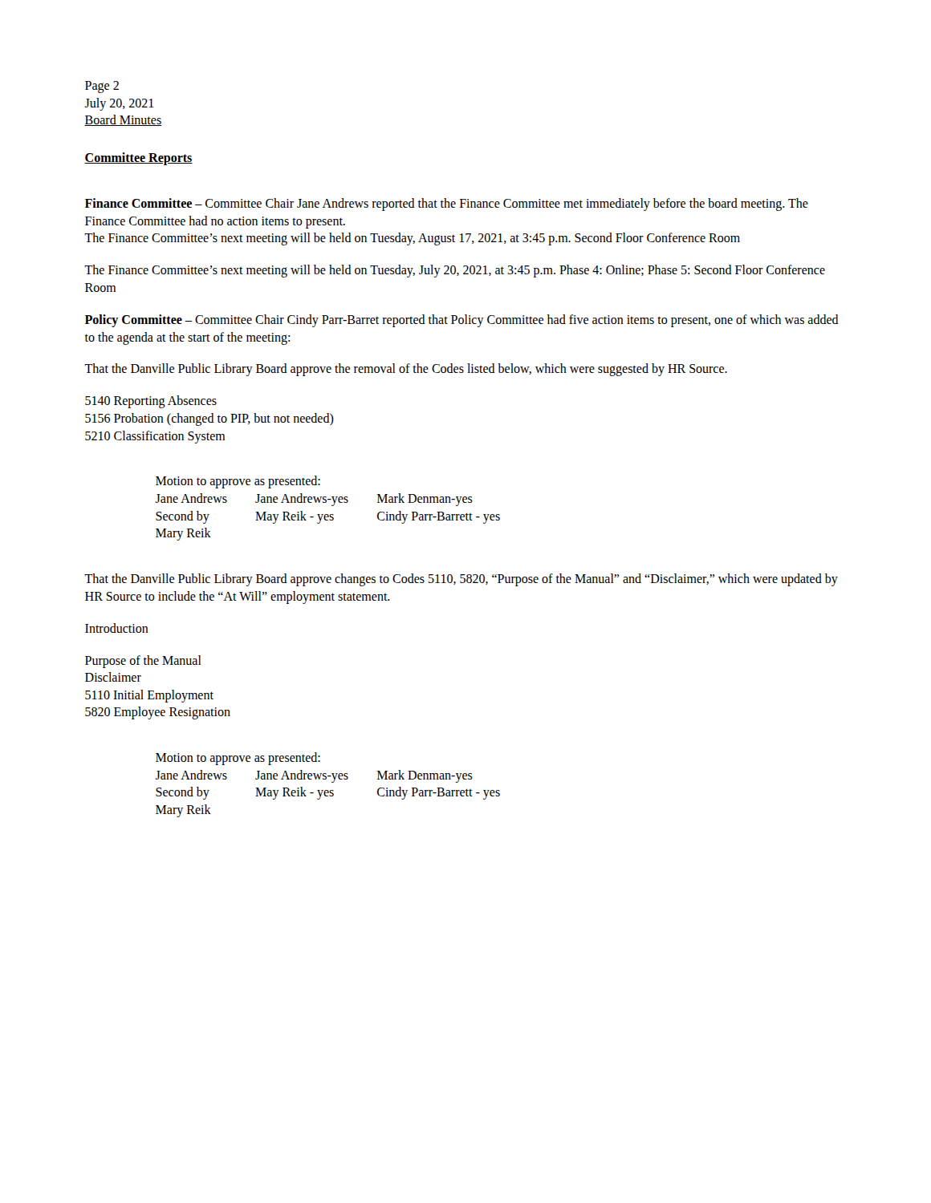Page 2
July 20, 2021
Board Minutes
Committee Reports
Finance Committee – Committee Chair Jane Andrews reported that the Finance Committee met immediately before the board meeting. The Finance Committee had no action items to present.
The Finance Committee’s next meeting will be held on Tuesday, August 17, 2021, at 3:45 p.m. Second Floor Conference Room
The Finance Committee’s next meeting will be held on Tuesday, July 20, 2021, at 3:45 p.m. Phase 4: Online; Phase 5: Second Floor Conference Room
Policy Committee – Committee Chair Cindy Parr-Barret reported that Policy Committee had five action items to present, one of which was added to the agenda at the start of the meeting:
That the Danville Public Library Board approve the removal of the Codes listed below, which were suggested by HR Source.
5140 Reporting Absences
5156 Probation (changed to PIP, but not needed)
5210 Classification System
Motion to approve as presented:
| Jane Andrews | Jane Andrews-yes | Mark Denman-yes |
| Second by | May Reik - yes | Cindy Parr-Barrett - yes |
| Mary Reik | | |
That the Danville Public Library Board approve changes to Codes 5110, 5820, “Purpose of the Manual” and “Disclaimer,” which were updated by HR Source to include the “At Will” employment statement.
Introduction
Purpose of the Manual
Disclaimer
5110 Initial Employment
5820 Employee Resignation
Motion to approve as presented:
| Jane Andrews | Jane Andrews-yes | Mark Denman-yes |
| Second by | May Reik - yes | Cindy Parr-Barrett - yes |
| Mary Reik | | |